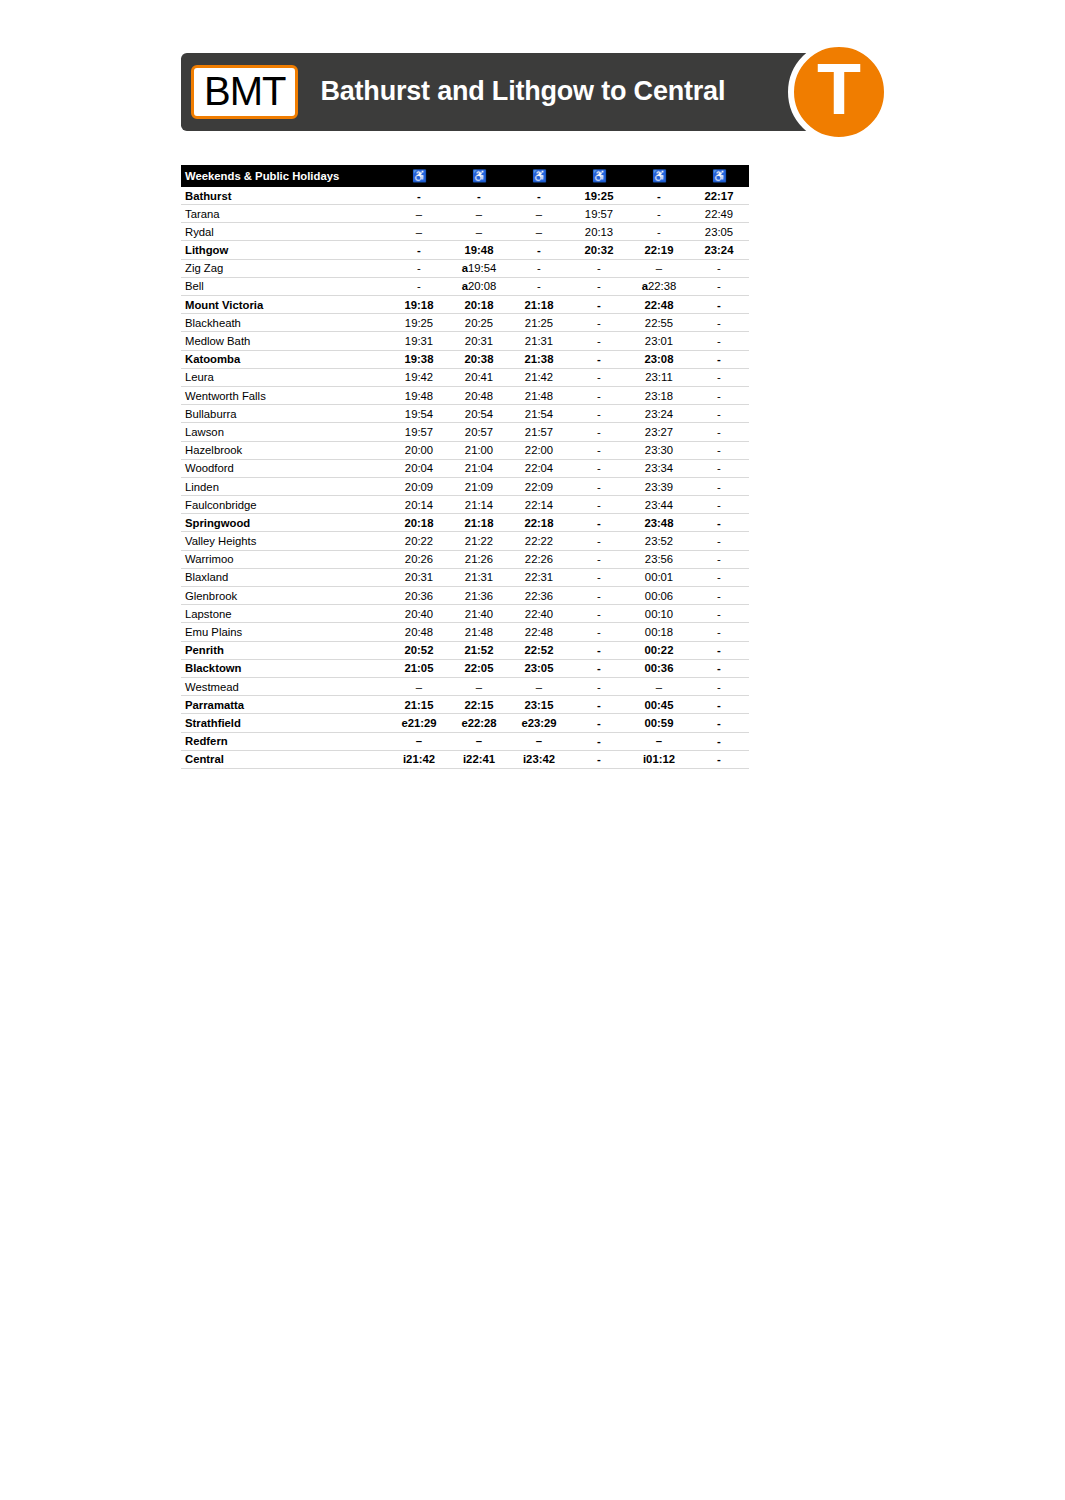BMT
Bathurst and Lithgow to Central
T
| Weekends & Public Holidays | ♿ | ♿ | ♿ | ♿ | ♿ | ♿ | |
| --- | --- | --- | --- | --- | --- | --- | --- |
| Bathurst | - | - | - | 19:25 | - | 22:17 | |
| Tarana | – | – | – | 19:57 | - | 22:49 | |
| Rydal | – | – | – | 20:13 | - | 23:05 | |
| Lithgow | - | 19:48 | - | 20:32 | 22:19 | 23:24 | |
| Zig Zag | - | a 19:54 | - | - | – | - | |
| Bell | - | a 20:08 | - | - | a 22:38 | - | |
| Mount Victoria | 19:18 | 20:18 | 21:18 | - | 22:48 | - | |
| Blackheath | 19:25 | 20:25 | 21:25 | - | 22:55 | - | |
| Medlow Bath | 19:31 | 20:31 | 21:31 | - | 23:01 | - | |
| Katoomba | 19:38 | 20:38 | 21:38 | - | 23:08 | - | |
| Leura | 19:42 | 20:41 | 21:42 | - | 23:11 | - | |
| Wentworth Falls | 19:48 | 20:48 | 21:48 | - | 23:18 | - | |
| Bullaburra | 19:54 | 20:54 | 21:54 | - | 23:24 | - | |
| Lawson | 19:57 | 20:57 | 21:57 | - | 23:27 | - | |
| Hazelbrook | 20:00 | 21:00 | 22:00 | - | 23:30 | - | |
| Woodford | 20:04 | 21:04 | 22:04 | - | 23:34 | - | |
| Linden | 20:09 | 21:09 | 22:09 | - | 23:39 | - | |
| Faulconbridge | 20:14 | 21:14 | 22:14 | - | 23:44 | - | |
| Springwood | 20:18 | 21:18 | 22:18 | - | 23:48 | - | |
| Valley Heights | 20:22 | 21:22 | 22:22 | - | 23:52 | - | |
| Warrimoo | 20:26 | 21:26 | 22:26 | - | 23:56 | - | |
| Blaxland | 20:31 | 21:31 | 22:31 | - | 00:01 | - | |
| Glenbrook | 20:36 | 21:36 | 22:36 | - | 00:06 | - | |
| Lapstone | 20:40 | 21:40 | 22:40 | - | 00:10 | - | |
| Emu Plains | 20:48 | 21:48 | 22:48 | - | 00:18 | - | |
| Penrith | 20:52 | 21:52 | 22:52 | - | 00:22 | - | |
| Blacktown | 21:05 | 22:05 | 23:05 | - | 00:36 | - | |
| Westmead | – | – | – | - | – | - | |
| Parramatta | 21:15 | 22:15 | 23:15 | - | 00:45 | - | |
| Strathfield | e 21:29 | e 22:28 | e 23:29 | - | 00:59 | - | |
| Redfern | – | – | – | - | – | - | |
| Central | i 21:42 | i 22:41 | i 23:42 | - | i 01:12 | - | |